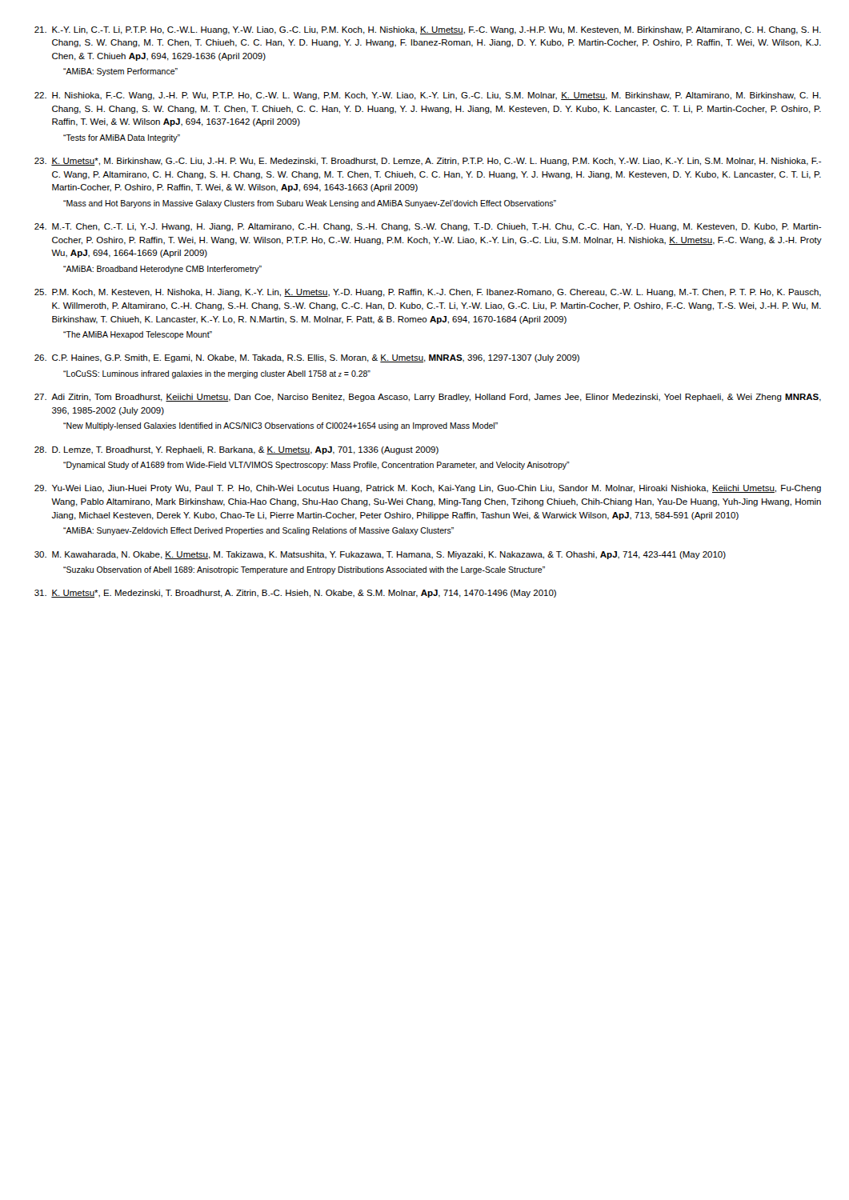21.
K.-Y. Lin, C.-T. Li, P.T.P. Ho, C.-W.L. Huang, Y.-W. Liao, G.-C. Liu, P.M. Koch, H. Nishioka, K. Umetsu, F.-C. Wang, J.-H.P. Wu, M. Kesteven, M. Birkinshaw, P. Altamirano, C. H. Chang, S. H. Chang, S. W. Chang, M. T. Chen, T. Chiueh, C. C. Han, Y. D. Huang, Y. J. Hwang, F. Ibanez-Roman, H. Jiang, D. Y. Kubo, P. Martin-Cocher, P. Oshiro, P. Raffin, T. Wei, W. Wilson, K.J. Chen, & T. Chiueh ApJ, 694, 1629-1636 (April 2009)
“AMiBA: System Performance”
22.
H. Nishioka, F.-C. Wang, J.-H. P. Wu, P.T.P. Ho, C.-W. L. Wang, P.M. Koch, Y.-W. Liao, K.-Y. Lin, G.-C. Liu, S.M. Molnar, K. Umetsu, M. Birkinshaw, P. Altamirano, M. Birkinshaw, C. H. Chang, S. H. Chang, S. W. Chang, M. T. Chen, T. Chiueh, C. C. Han, Y. D. Huang, Y. J. Hwang, H. Jiang, M. Kesteven, D. Y. Kubo, K. Lancaster, C. T. Li, P. Martin-Cocher, P. Oshiro, P. Raffin, T. Wei, & W. Wilson ApJ, 694, 1637-1642 (April 2009)
“Tests for AMiBA Data Integrity”
23.
K. Umetsu*, M. Birkinshaw, G.-C. Liu, J.-H. P. Wu, E. Medezinski, T. Broadhurst, D. Lemze, A. Zitrin, P.T.P. Ho, C.-W. L. Huang, P.M. Koch, Y.-W. Liao, K.-Y. Lin, S.M. Molnar, H. Nishioka, F.-C. Wang, P. Altamirano, C. H. Chang, S. H. Chang, S. W. Chang, M. T. Chen, T. Chiueh, C. C. Han, Y. D. Huang, Y. J. Hwang, H. Jiang, M. Kesteven, D. Y. Kubo, K. Lancaster, C. T. Li, P. Martin-Cocher, P. Oshiro, P. Raffin, T. Wei, & W. Wilson, ApJ, 694, 1643-1663 (April 2009)
“Mass and Hot Baryons in Massive Galaxy Clusters from Subaru Weak Lensing and AMiBA Sunyaev-Zel’dovich Effect Observations”
24.
M.-T. Chen, C.-T. Li, Y.-J. Hwang, H. Jiang, P. Altamirano, C.-H. Chang, S.-H. Chang, S.-W. Chang, T.-D. Chiueh, T.-H. Chu, C.-C. Han, Y.-D. Huang, M. Kesteven, D. Kubo, P. Martin-Cocher, P. Oshiro, P. Raffin, T. Wei, H. Wang, W. Wilson, P.T.P. Ho, C.-W. Huang, P.M. Koch, Y.-W. Liao, K.-Y. Lin, G.-C. Liu, S.M. Molnar, H. Nishioka, K. Umetsu, F.-C. Wang, & J.-H. Proty Wu, ApJ, 694, 1664-1669 (April 2009)
“AMiBA: Broadband Heterodyne CMB Interferometry”
25.
P.M. Koch, M. Kesteven, H. Nishoka, H. Jiang, K.-Y. Lin, K. Umetsu, Y.-D. Huang, P. Raffin, K.-J. Chen, F. Ibanez-Romano, G. Chereau, C.-W. L. Huang, M.-T. Chen, P. T. P. Ho, K. Pausch, K. Willmeroth, P. Altamirano, C.-H. Chang, S.-H. Chang, S.-W. Chang, C.-C. Han, D. Kubo, C.-T. Li, Y.-W. Liao, G.-C. Liu, P. Martin-Cocher, P. Oshiro, F.-C. Wang, T.-S. Wei, J.-H. P. Wu, M. Birkinshaw, T. Chiueh, K. Lancaster, K.-Y. Lo, R. N.Martin, S. M. Molnar, F. Patt, & B. Romeo ApJ, 694, 1670-1684 (April 2009)
“The AMiBA Hexapod Telescope Mount”
26.
C.P. Haines, G.P. Smith, E. Egami, N. Okabe, M. Takada, R.S. Ellis, S. Moran, & K. Umetsu, MNRAS, 396, 1297-1307 (July 2009)
“LoCuSS: Luminous infrared galaxies in the merging cluster Abell 1758 at z = 0.28”
27.
Adi Zitrin, Tom Broadhurst, Keiichi Umetsu, Dan Coe, Narciso Benitez, Begoa Ascaso, Larry Bradley, Holland Ford, James Jee, Elinor Medezinski, Yoel Rephaeli, & Wei Zheng MNRAS, 396, 1985-2002 (July 2009)
“New Multiply-lensed Galaxies Identified in ACS/NIC3 Observations of Cl0024+1654 using an Improved Mass Model”
28.
D. Lemze, T. Broadhurst, Y. Rephaeli, R. Barkana, & K. Umetsu, ApJ, 701, 1336 (August 2009)
“Dynamical Study of A1689 from Wide-Field VLT/VIMOS Spectroscopy: Mass Profile, Concentration Parameter, and Velocity Anisotropy”
29.
Yu-Wei Liao, Jiun-Huei Proty Wu, Paul T. P. Ho, Chih-Wei Locutus Huang, Patrick M. Koch, Kai-Yang Lin, Guo-Chin Liu, Sandor M. Molnar, Hiroaki Nishioka, Keiichi Umetsu, Fu-Cheng Wang, Pablo Altamirano, Mark Birkinshaw, Chia-Hao Chang, Shu-Hao Chang, Su-Wei Chang, Ming-Tang Chen, Tzihong Chiueh, Chih-Chiang Han, Yau-De Huang, Yuh-Jing Hwang, Homin Jiang, Michael Kesteven, Derek Y. Kubo, Chao-Te Li, Pierre Martin-Cocher, Peter Oshiro, Philippe Raffin, Tashun Wei, & Warwick Wilson, ApJ, 713, 584-591 (April 2010)
“AMiBA: Sunyaev-Zeldovich Effect Derived Properties and Scaling Relations of Massive Galaxy Clusters”
30.
M. Kawaharada, N. Okabe, K. Umetsu, M. Takizawa, K. Matsushita, Y. Fukazawa, T. Hamana, S. Miyazaki, K. Nakazawa, & T. Ohashi, ApJ, 714, 423-441 (May 2010)
“Suzaku Observation of Abell 1689: Anisotropic Temperature and Entropy Distributions Associated with the Large-Scale Structure”
31.
K. Umetsu*, E. Medezinski, T. Broadhurst, A. Zitrin, B.-C. Hsieh, N. Okabe, & S.M. Molnar, ApJ, 714, 1470-1496 (May 2010)